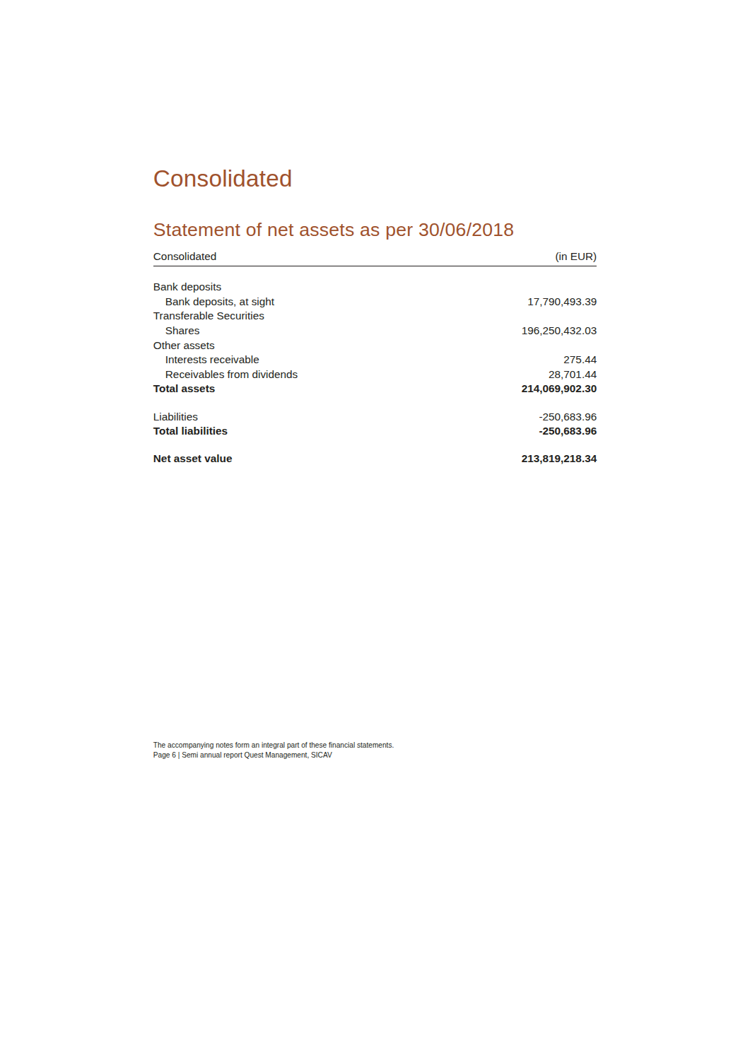Consolidated
Statement of net assets as per 30/06/2018
| Consolidated | (in EUR) |
| Bank deposits | |
| Bank deposits, at sight | 17,790,493.39 |
| Transferable Securities | |
| Shares | 196,250,432.03 |
| Other assets | |
| Interests receivable | 275.44 |
| Receivables from dividends | 28,701.44 |
| Total assets | 214,069,902.30 |
| Liabilities | -250,683.96 |
| Total liabilities | -250,683.96 |
| Net asset value | 213,819,218.34 |
The accompanying notes form an integral part of these financial statements.
Page 6 | Semi annual report Quest Management, SICAV